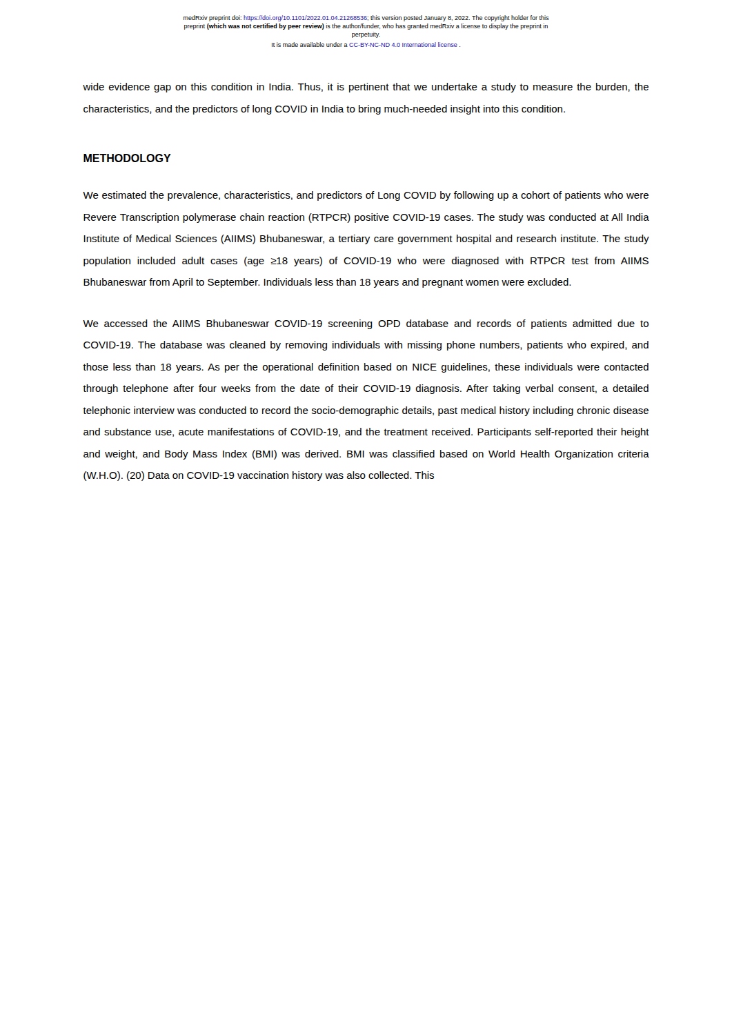medRxiv preprint doi: https://doi.org/10.1101/2022.01.04.21268536; this version posted January 8, 2022. The copyright holder for this
preprint (which was not certified by peer review) is the author/funder, who has granted medRxiv a license to display the preprint in
perpetuity.
It is made available under a CC-BY-NC-ND 4.0 International license .
wide evidence gap on this condition in India. Thus, it is pertinent that we undertake a study to measure the burden, the characteristics, and the predictors of long COVID in India to bring much-needed insight into this condition.
METHODOLOGY
We estimated the prevalence, characteristics, and predictors of Long COVID by following up a cohort of patients who were Revere Transcription polymerase chain reaction (RTPCR) positive COVID-19 cases. The study was conducted at All India Institute of Medical Sciences (AIIMS) Bhubaneswar, a tertiary care government hospital and research institute. The study population included adult cases (age ≥18 years) of COVID-19 who were diagnosed with RTPCR test from AIIMS Bhubaneswar from April to September. Individuals less than 18 years and pregnant women were excluded.
We accessed the AIIMS Bhubaneswar COVID-19 screening OPD database and records of patients admitted due to COVID-19. The database was cleaned by removing individuals with missing phone numbers, patients who expired, and those less than 18 years. As per the operational definition based on NICE guidelines, these individuals were contacted through telephone after four weeks from the date of their COVID-19 diagnosis. After taking verbal consent, a detailed telephonic interview was conducted to record the socio-demographic details, past medical history including chronic disease and substance use, acute manifestations of COVID-19, and the treatment received. Participants self-reported their height and weight, and Body Mass Index (BMI) was derived. BMI was classified based on World Health Organization criteria (W.H.O). (20) Data on COVID-19 vaccination history was also collected. This